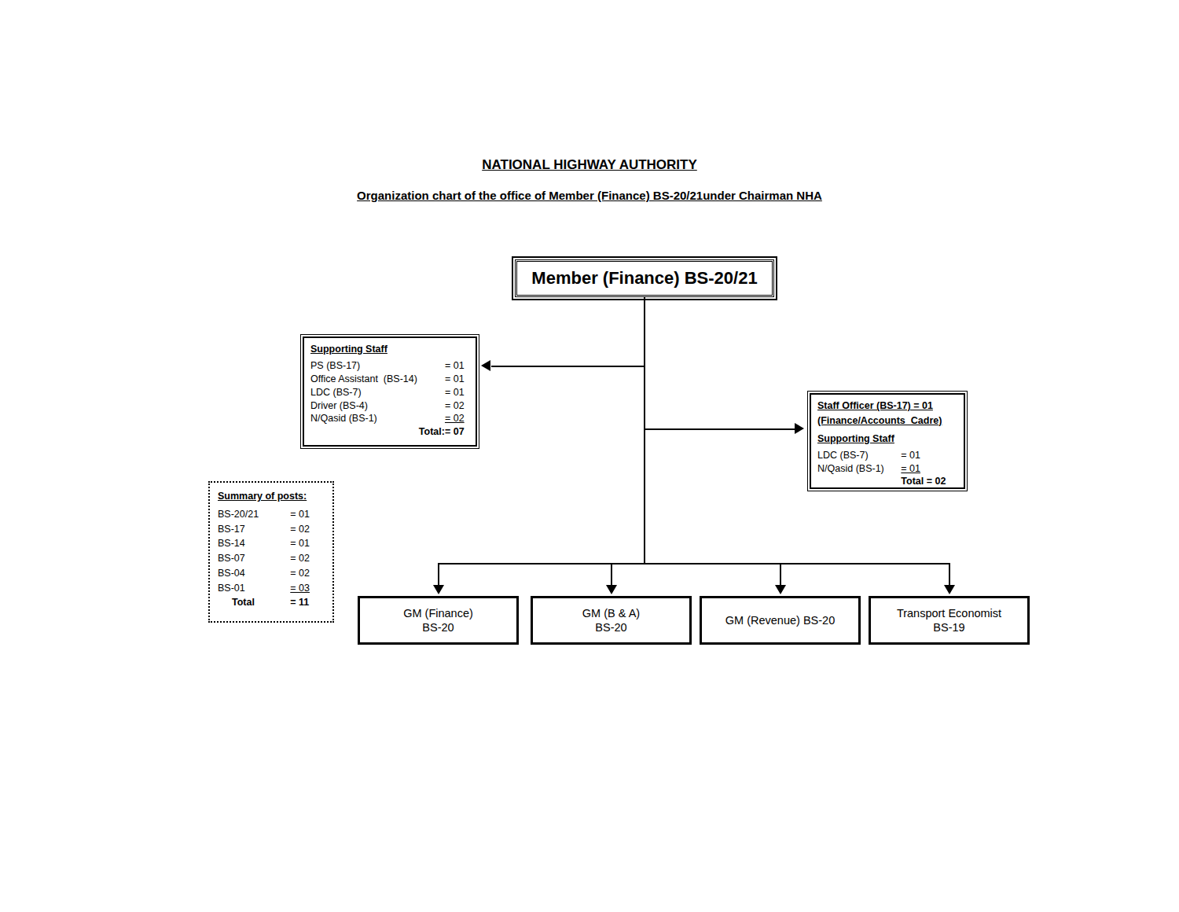NATIONAL HIGHWAY AUTHORITY
Organization chart of the office of Member (Finance) BS-20/21under Chairman NHA
Member (Finance) BS-20/21
Supporting Staff
| PS (BS-17) | = 01 |
| Office Assistant (BS-14) | = 01 |
| LDC (BS-7) | = 01 |
| Driver (BS-4) | = 02 |
| N/Qasid (BS-1) | = 02 |
| Total: | = 07 |
Staff Officer (BS-17) = 01 (Finance/Accounts Cadre) Supporting Staff
| LDC (BS-7) | = 01 |
| N/Qasid (BS-1) | = 01 |
| | Total = 02 |
Summary of posts:
| BS-20/21 | = 01 |
| BS-17 | = 02 |
| BS-14 | = 01 |
| BS-07 | = 02 |
| BS-04 | = 02 |
| BS-01 | = 03 |
| Total | = 11 |
GM (Finance)
BS-20
GM (B & A)
BS-20
GM (Revenue) BS-20
Transport Economist
BS-19